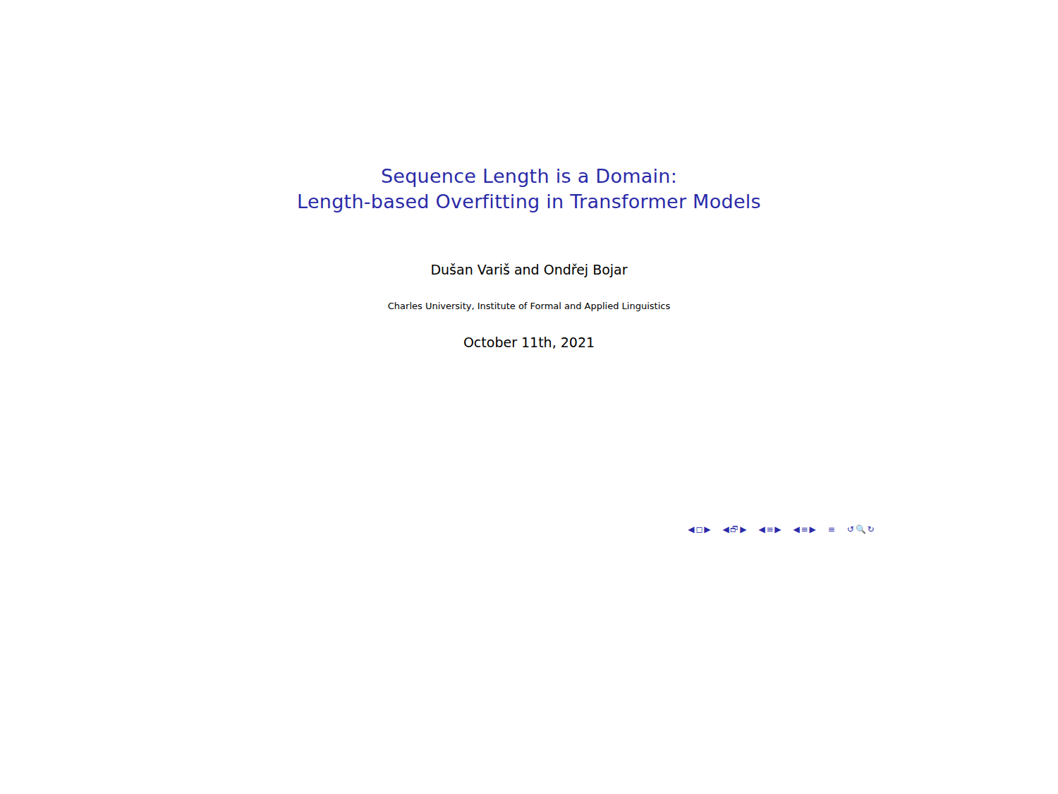Sequence Length is a Domain:
Length-based Overfitting in Transformer Models
Dušan Variš and Ondřej Bojar
Charles University, Institute of Formal and Applied Linguistics
October 11th, 2021
◀◻▶ ◀🗗▶ ◀≡▶ ◀≡▶ ≡ ↺🔍↻